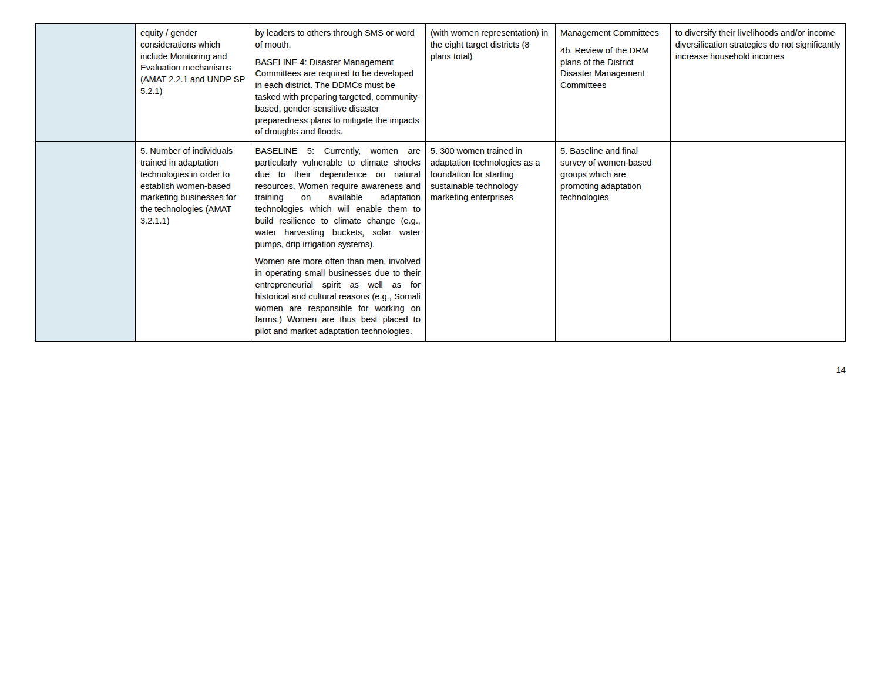| | equity / gender considerations which include Monitoring and Evaluation mechanisms (AMAT 2.2.1 and UNDP SP 5.2.1) | by leaders to others through SMS or word of mouth. BASELINE 4: Disaster Management Committees are required to be developed in each district. The DDMCs must be tasked with preparing targeted, community-based, gender-sensitive disaster preparedness plans to mitigate the impacts of droughts and floods. | (with women representation) in the eight target districts (8 plans total) | Management Committees 4b. Review of the DRM plans of the District Disaster Management Committees | to diversify their livelihoods and/or income diversification strategies do not significantly increase household incomes |
| | 5. Number of individuals trained in adaptation technologies in order to establish women-based marketing businesses for the technologies (AMAT 3.2.1.1) | BASELINE 5: Currently, women are particularly vulnerable to climate shocks due to their dependence on natural resources. Women require awareness and training on available adaptation technologies which will enable them to build resilience to climate change (e.g., water harvesting buckets, solar water pumps, drip irrigation systems). Women are more often than men, involved in operating small businesses due to their entrepreneurial spirit as well as for historical and cultural reasons (e.g., Somali women are responsible for working on farms.) Women are thus best placed to pilot and market adaptation technologies. | 5. 300 women trained in adaptation technologies as a foundation for starting sustainable technology marketing enterprises | 5. Baseline and final survey of women-based groups which are promoting adaptation technologies | |
14